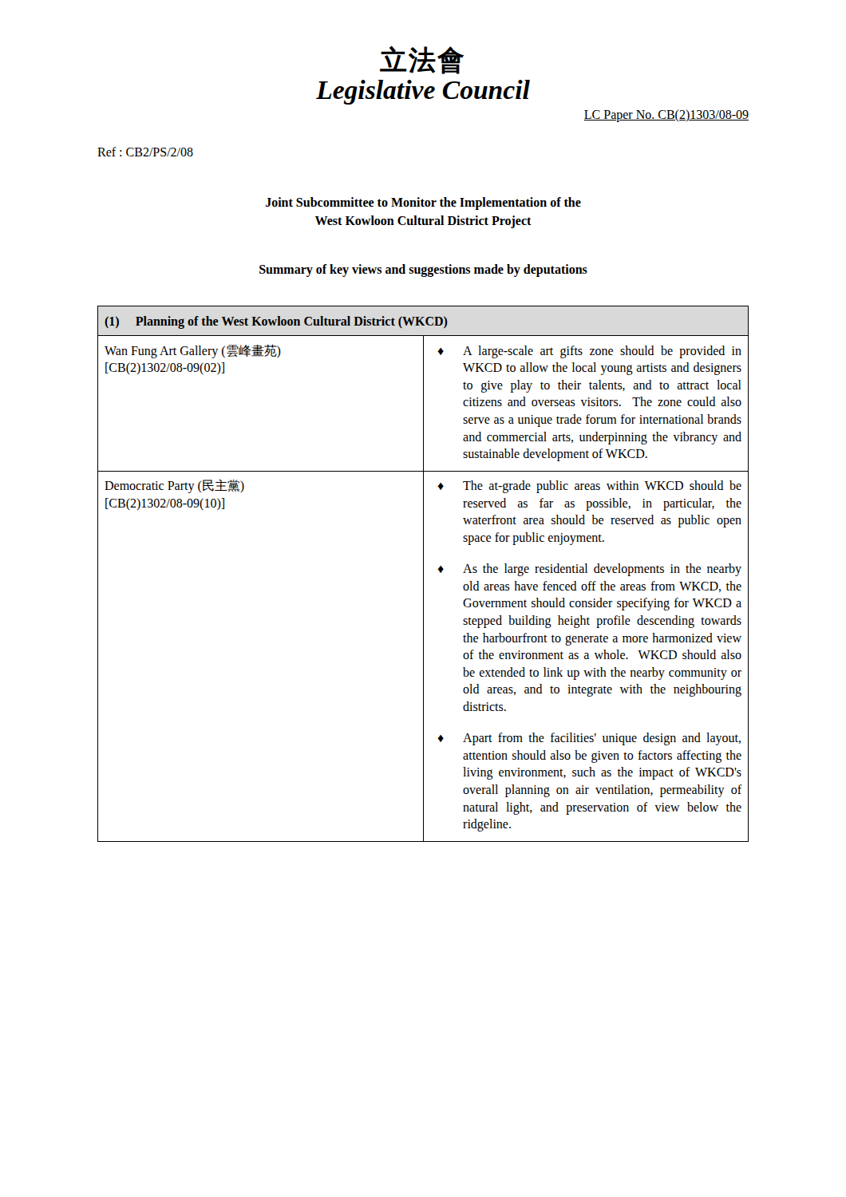立法會
Legislative Council
LC Paper No. CB(2)1303/08-09
Ref : CB2/PS/2/08
Joint Subcommittee to Monitor the Implementation of the
West Kowloon Cultural District Project
Summary of key views and suggestions made by deputations
| (1) Planning of the West Kowloon Cultural District (WKCD) |
| Wan Fung Art Gallery (雲峰畫苑) [CB(2)1302/08-09(02)] | A large-scale art gifts zone should be provided in WKCD to allow the local young artists and designers to give play to their talents, and to attract local citizens and overseas visitors. The zone could also serve as a unique trade forum for international brands and commercial arts, underpinning the vibrancy and sustainable development of WKCD. |
| Democratic Party (民主黨) [CB(2)1302/08-09(10)] | The at-grade public areas within WKCD should be reserved as far as possible, in particular, the waterfront area should be reserved as public open space for public enjoyment. As the large residential developments in the nearby old areas have fenced off the areas from WKCD, the Government should consider specifying for WKCD a stepped building height profile descending towards the harbourfront to generate a more harmonized view of the environment as a whole. WKCD should also be extended to link up with the nearby community or old areas, and to integrate with the neighbouring districts. Apart from the facilities' unique design and layout, attention should also be given to factors affecting the living environment, such as the impact of WKCD's overall planning on air ventilation, permeability of natural light, and preservation of view below the ridgeline. |